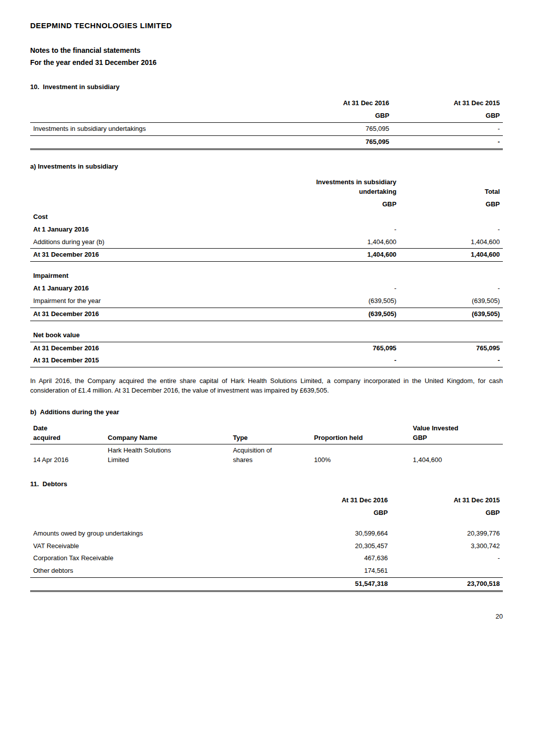DEEPMIND TECHNOLOGIES LIMITED
Notes to the financial statements
For the year ended 31 December 2016
10. Investment in subsidiary
| | At 31 Dec 2016 | At 31 Dec 2015 |
| | GBP | GBP |
| Investments in subsidiary undertakings | 765,095 | - |
| | 765,095 | - |
a) Investments in subsidiary
| | Investments in subsidiary undertaking | Total |
| | GBP | GBP |
| Cost | | |
| At 1 January 2016 | - | - |
| Additions during year (b) | 1,404,600 | 1,404,600 |
| At 31 December 2016 | 1,404,600 | 1,404,600 |
| Impairment | | |
| At 1 January 2016 | - | - |
| Impairment for the year | (639,505) | (639,505) |
| At 31 December 2016 | (639,505) | (639,505) |
| Net book value | | |
| At 31 December 2016 | 765,095 | 765,095 |
| At 31 December 2015 | - | - |
In April 2016, the Company acquired the entire share capital of Hark Health Solutions Limited, a company incorporated in the United Kingdom, for cash consideration of £1.4 million. At 31 December 2016, the value of investment was impaired by £639,505.
b) Additions during the year
| Date acquired | Company Name | Type | Proportion held | Value Invested GBP |
| --- | --- | --- | --- | --- |
| 14 Apr 2016 | Hark Health Solutions Limited | Acquisition of shares | 100% | 1,404,600 |
11. Debtors
| | At 31 Dec 2016 | At 31 Dec 2015 |
| | GBP | GBP |
| Amounts owed by group undertakings | 30,599,664 | 20,399,776 |
| VAT Receivable | 20,305,457 | 3,300,742 |
| Corporation Tax Receivable | 467,636 | - |
| Other debtors | 174,561 | |
| | 51,547,318 | 23,700,518 |
20